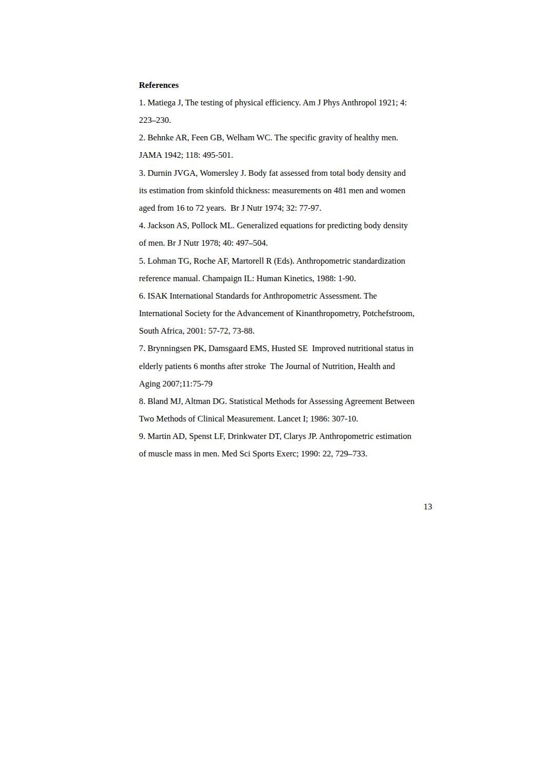References
1. Matiega J, The testing of physical efficiency. Am J Phys Anthropol 1921; 4: 223–230.
2. Behnke AR, Feen GB, Welham WC. The specific gravity of healthy men. JAMA 1942; 118: 495-501.
3. Durnin JVGA, Womersley J. Body fat assessed from total body density and its estimation from skinfold thickness: measurements on 481 men and women aged from 16 to 72 years. Br J Nutr 1974; 32: 77-97.
4. Jackson AS, Pollock ML. Generalized equations for predicting body density of men. Br J Nutr 1978; 40: 497–504.
5. Lohman TG, Roche AF, Martorell R (Eds). Anthropometric standardization reference manual. Champaign IL: Human Kinetics, 1988: 1-90.
6. ISAK International Standards for Anthropometric Assessment. The International Society for the Advancement of Kinanthropometry, Potchefstroom, South Africa, 2001: 57-72, 73-88.
7. Brynningsen PK, Damsgaard EMS, Husted SE Improved nutritional status in elderly patients 6 months after stroke The Journal of Nutrition, Health and Aging 2007;11:75-79
8. Bland MJ, Altman DG. Statistical Methods for Assessing Agreement Between Two Methods of Clinical Measurement. Lancet I; 1986: 307-10.
9. Martin AD, Spenst LF, Drinkwater DT, Clarys JP. Anthropometric estimation of muscle mass in men. Med Sci Sports Exerc; 1990: 22, 729–733.
13